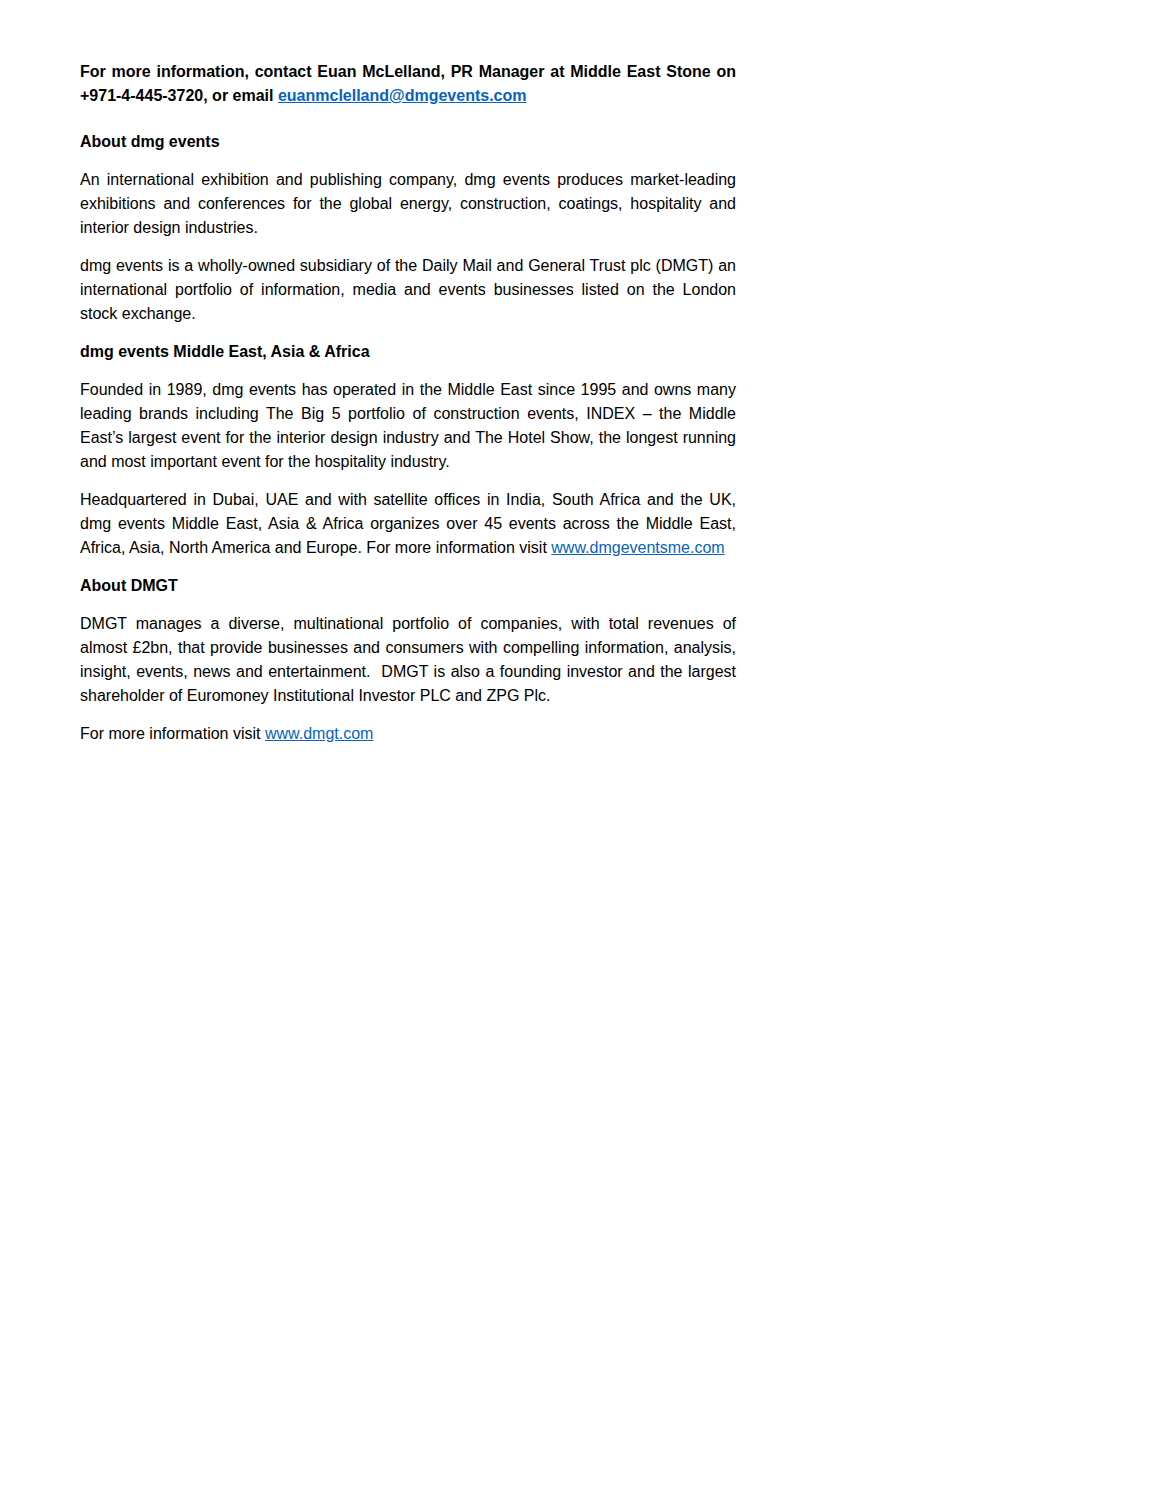For more information, contact Euan McLelland, PR Manager at Middle East Stone on +971-4-445-3720, or email euanmclelland@dmgevents.com
About dmg events
An international exhibition and publishing company, dmg events produces market-leading exhibitions and conferences for the global energy, construction, coatings, hospitality and interior design industries.
dmg events is a wholly-owned subsidiary of the Daily Mail and General Trust plc (DMGT) an international portfolio of information, media and events businesses listed on the London stock exchange.
dmg events Middle East, Asia & Africa
Founded in 1989, dmg events has operated in the Middle East since 1995 and owns many leading brands including The Big 5 portfolio of construction events, INDEX – the Middle East’s largest event for the interior design industry and The Hotel Show, the longest running and most important event for the hospitality industry.
Headquartered in Dubai, UAE and with satellite offices in India, South Africa and the UK, dmg events Middle East, Asia & Africa organizes over 45 events across the Middle East, Africa, Asia, North America and Europe. For more information visit www.dmgeventsme.com
About DMGT
DMGT manages a diverse, multinational portfolio of companies, with total revenues of almost £2bn, that provide businesses and consumers with compelling information, analysis, insight, events, news and entertainment. DMGT is also a founding investor and the largest shareholder of Euromoney Institutional Investor PLC and ZPG Plc.
For more information visit www.dmgt.com